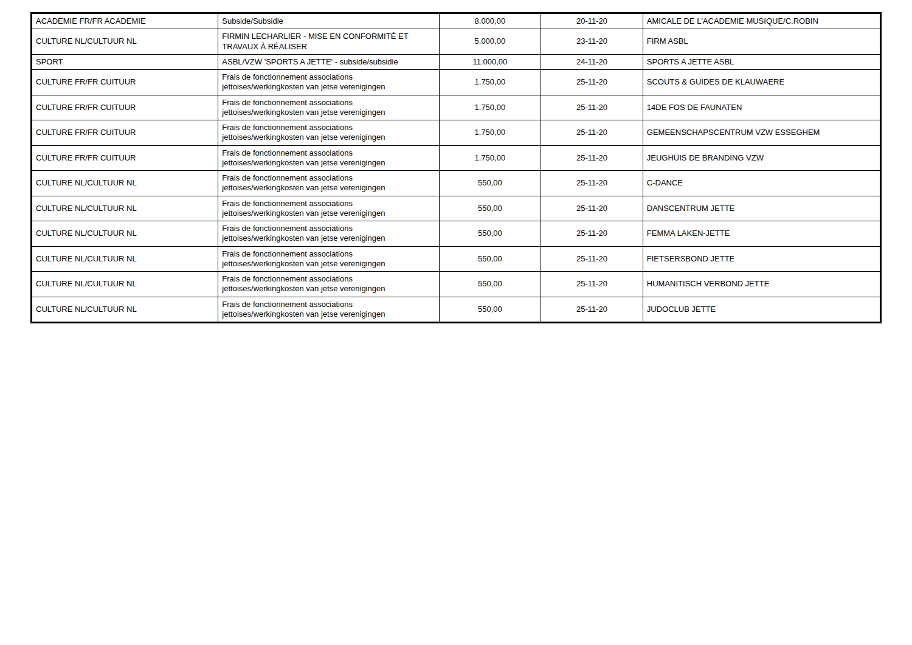| ACADEMIE FR/FR ACADEMIE | Subside/Subsidie | 8.000,00 | 20-11-20 | AMICALE DE L'ACADEMIE MUSIQUE/C.ROBIN |
| CULTURE NL/CULTUUR NL | FIRMIN LECHARLIER - MISE EN CONFORMITÉ ET TRAVAUX À RÉALISER | 5.000,00 | 23-11-20 | FIRM ASBL |
| SPORT | ASBL/VZW 'SPORTS A JETTE' - subside/subsidie | 11.000,00 | 24-11-20 | SPORTS A JETTE ASBL |
| CULTURE FR/FR CUITUUR | Frais de fonctionnement associations jettoises/werkingkosten van jetse verenigingen | 1.750,00 | 25-11-20 | SCOUTS & GUIDES DE KLAUWAERE |
| CULTURE FR/FR CUITUUR | Frais de fonctionnement associations jettoises/werkingkosten van jetse verenigingen | 1.750,00 | 25-11-20 | 14DE FOS DE FAUNATEN |
| CULTURE FR/FR CUITUUR | Frais de fonctionnement associations jettoises/werkingkosten van jetse verenigingen | 1.750,00 | 25-11-20 | GEMEENSCHAPSCENTRUM VZW ESSEGHEM |
| CULTURE FR/FR CUITUUR | Frais de fonctionnement associations jettoises/werkingkosten van jetse verenigingen | 1.750,00 | 25-11-20 | JEUGHUIS DE BRANDING VZW |
| CULTURE NL/CULTUUR NL | Frais de fonctionnement associations jettoises/werkingkosten van jetse verenigingen | 550,00 | 25-11-20 | C-DANCE |
| CULTURE NL/CULTUUR NL | Frais de fonctionnement associations jettoises/werkingkosten van jetse verenigingen | 550,00 | 25-11-20 | DANSCENTRUM JETTE |
| CULTURE NL/CULTUUR NL | Frais de fonctionnement associations jettoises/werkingkosten van jetse verenigingen | 550,00 | 25-11-20 | FEMMA LAKEN-JETTE |
| CULTURE NL/CULTUUR NL | Frais de fonctionnement associations jettoises/werkingkosten van jetse verenigingen | 550,00 | 25-11-20 | FIETSERSBOND JETTE |
| CULTURE NL/CULTUUR NL | Frais de fonctionnement associations jettoises/werkingkosten van jetse verenigingen | 550,00 | 25-11-20 | HUMANITISCH VERBOND JETTE |
| CULTURE NL/CULTUUR NL | Frais de fonctionnement associations jettoises/werkingkosten van jetse verenigingen | 550,00 | 25-11-20 | JUDOCLUB JETTE |